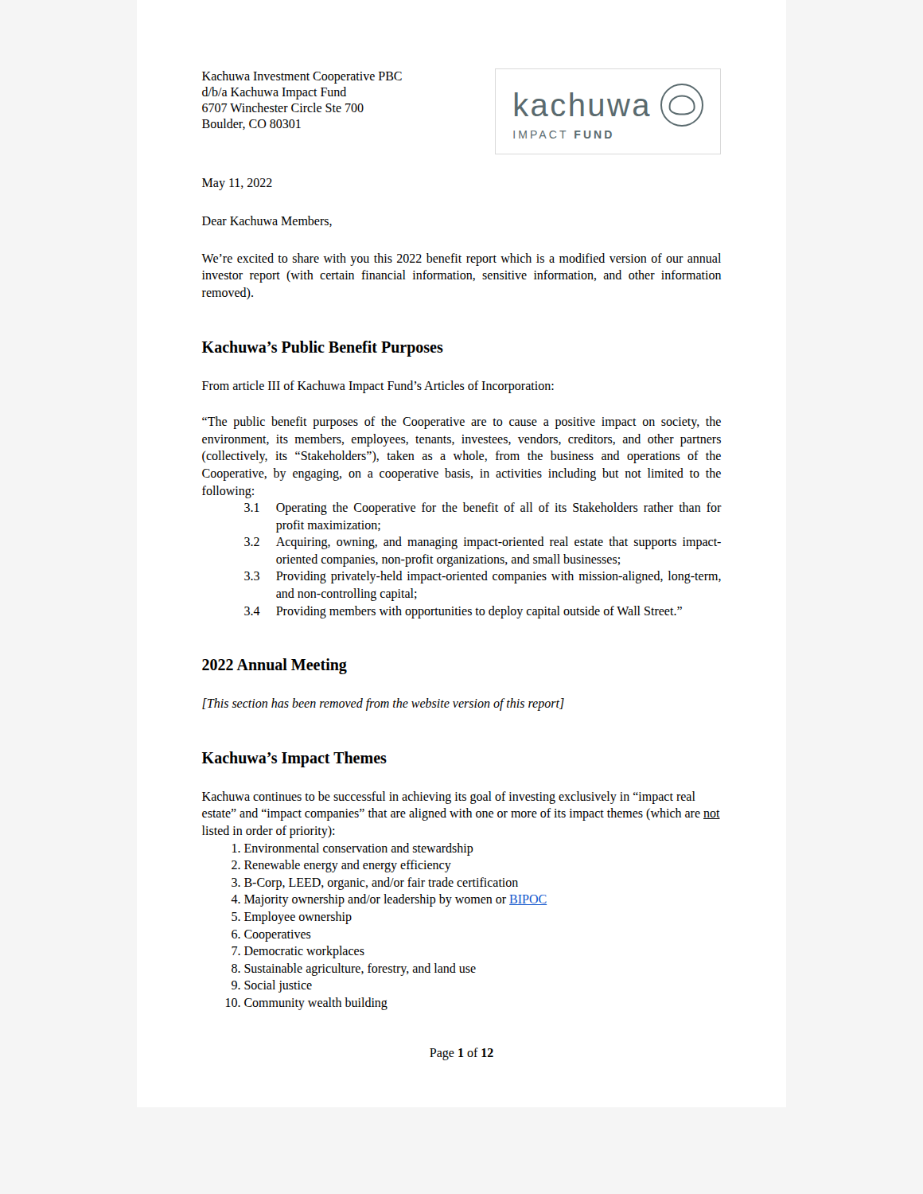Kachuwa Investment Cooperative PBC d/b/a Kachuwa Impact Fund 6707 Winchester Circle Ste 700 Boulder, CO 80301
kachuwa
IMPACT FUND
May 11, 2022
Dear Kachuwa Members,
We’re excited to share with you this 2022 benefit report which is a modified version of our annual investor report (with certain financial information, sensitive information, and other information removed).
Kachuwa’s Public Benefit Purposes
From article III of Kachuwa Impact Fund’s Articles of Incorporation:
“The public benefit purposes of the Cooperative are to cause a positive impact on society, the environment, its members, employees, tenants, investees, vendors, creditors, and other partners (collectively, its “Stakeholders”), taken as a whole, from the business and operations of the Cooperative, by engaging, on a cooperative basis, in activities including but not limited to the following:
3.1 Operating the Cooperative for the benefit of all of its Stakeholders rather than for profit maximization;
3.2 Acquiring, owning, and managing impact-oriented real estate that supports impact-oriented companies, non-profit organizations, and small businesses;
3.3 Providing privately-held impact-oriented companies with mission-aligned, long-term, and non-controlling capital;
3.4 Providing members with opportunities to deploy capital outside of Wall Street.”
2022 Annual Meeting
[This section has been removed from the website version of this report]
Kachuwa’s Impact Themes
Kachuwa continues to be successful in achieving its goal of investing exclusively in “impact real estate” and “impact companies” that are aligned with one or more of its impact themes (which are not listed in order of priority):
Environmental conservation and stewardship
Renewable energy and energy efficiency
B-Corp, LEED, organic, and/or fair trade certification
Majority ownership and/or leadership by women or BIPOC
Employee ownership
Cooperatives
Democratic workplaces
Sustainable agriculture, forestry, and land use
Social justice
Community wealth building
Page 1 of 12